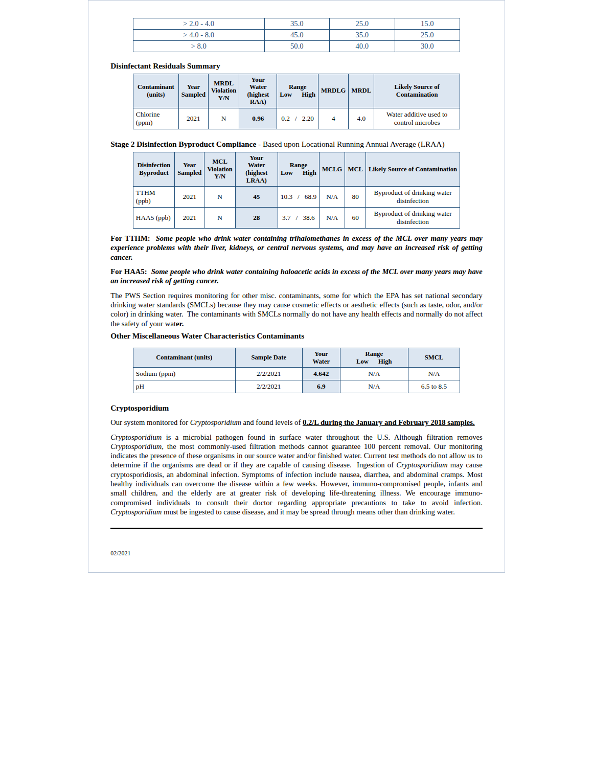| > 2.0 - 4.0 | 35.0 | 25.0 | 15.0 |
| > 4.0 - 8.0 | 45.0 | 35.0 | 25.0 |
| > 8.0 | 50.0 | 40.0 | 30.0 |
Disinfectant Residuals Summary
| Contaminant (units) | Year Sampled | MRDL Violation Y/N | Your Water (highest RAA) | Range Low High | MRDLG | MRDL | Likely Source of Contamination |
| --- | --- | --- | --- | --- | --- | --- | --- |
| Chlorine (ppm) | 2021 | N | 0.96 | 0.2 / 2.20 | 4 | 4.0 | Water additive used to control microbes |
Stage 2 Disinfection Byproduct Compliance - Based upon Locational Running Annual Average (LRAA)
| Disinfection Byproduct | Year Sampled | MCL Violation Y/N | Your Water (highest LRAA) | Range Low High | MCLG | MCL | Likely Source of Contamination |
| --- | --- | --- | --- | --- | --- | --- | --- |
| TTHM (ppb) | 2021 | N | 45 | 10.3 / 68.9 | N/A | 80 | Byproduct of drinking water disinfection |
| HAA5 (ppb) | 2021 | N | 28 | 3.7 / 38.6 | N/A | 60 | Byproduct of drinking water disinfection |
For TTHM: Some people who drink water containing trihalomethanes in excess of the MCL over many years may experience problems with their liver, kidneys, or central nervous systems, and may have an increased risk of getting cancer.
For HAA5: Some people who drink water containing haloacetic acids in excess of the MCL over many years may have an increased risk of getting cancer.
The PWS Section requires monitoring for other misc. contaminants, some for which the EPA has set national secondary drinking water standards (SMCLs) because they may cause cosmetic effects or aesthetic effects (such as taste, odor, and/or color) in drinking water. The contaminants with SMCLs normally do not have any health effects and normally do not affect the safety of your water.
Other Miscellaneous Water Characteristics Contaminants
| Contaminant (units) | Sample Date | Your Water | Range Low High | SMCL |
| --- | --- | --- | --- | --- |
| Sodium (ppm) | 2/2/2021 | 4.642 | N/A | N/A |
| pH | 2/2/2021 | 6.9 | N/A | 6.5 to 8.5 |
Cryptosporidium
Our system monitored for Cryptosporidium and found levels of 0.2/L during the January and February 2018 samples.
Cryptosporidium is a microbial pathogen found in surface water throughout the U.S. Although filtration removes Cryptosporidium, the most commonly-used filtration methods cannot guarantee 100 percent removal. Our monitoring indicates the presence of these organisms in our source water and/or finished water. Current test methods do not allow us to determine if the organisms are dead or if they are capable of causing disease. Ingestion of Cryptosporidium may cause cryptosporidiosis, an abdominal infection. Symptoms of infection include nausea, diarrhea, and abdominal cramps. Most healthy individuals can overcome the disease within a few weeks. However, immuno-compromised people, infants and small children, and the elderly are at greater risk of developing life-threatening illness. We encourage immuno-compromised individuals to consult their doctor regarding appropriate precautions to take to avoid infection. Cryptosporidium must be ingested to cause disease, and it may be spread through means other than drinking water.
02/2021